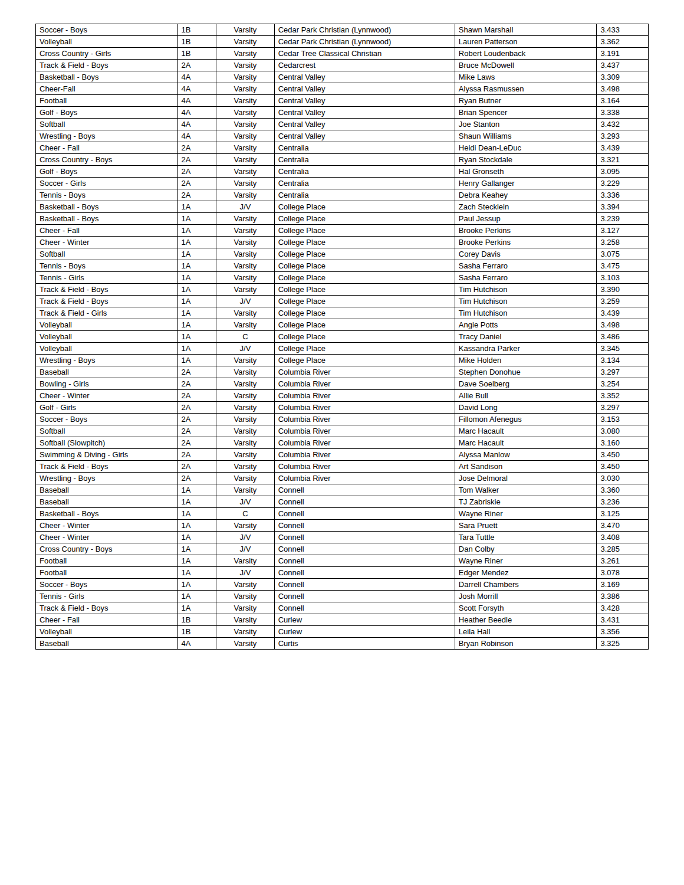| Soccer - Boys | 1B | Varsity | Cedar Park Christian (Lynnwood) | Shawn Marshall | 3.433 |
| Volleyball | 1B | Varsity | Cedar Park Christian (Lynnwood) | Lauren Patterson | 3.362 |
| Cross Country - Girls | 1B | Varsity | Cedar Tree Classical Christian | Robert Loudenback | 3.191 |
| Track & Field - Boys | 2A | Varsity | Cedarcrest | Bruce McDowell | 3.437 |
| Basketball - Boys | 4A | Varsity | Central Valley | Mike Laws | 3.309 |
| Cheer-Fall | 4A | Varsity | Central Valley | Alyssa Rasmussen | 3.498 |
| Football | 4A | Varsity | Central Valley | Ryan Butner | 3.164 |
| Golf - Boys | 4A | Varsity | Central Valley | Brian Spencer | 3.338 |
| Softball | 4A | Varsity | Central Valley | Joe Stanton | 3.432 |
| Wrestling - Boys | 4A | Varsity | Central Valley | Shaun Williams | 3.293 |
| Cheer - Fall | 2A | Varsity | Centralia | Heidi Dean-LeDuc | 3.439 |
| Cross Country - Boys | 2A | Varsity | Centralia | Ryan Stockdale | 3.321 |
| Golf - Boys | 2A | Varsity | Centralia | Hal Gronseth | 3.095 |
| Soccer - Girls | 2A | Varsity | Centralia | Henry Gallanger | 3.229 |
| Tennis - Boys | 2A | Varsity | Centralia | Debra Keahey | 3.336 |
| Basketball - Boys | 1A | J/V | College Place | Zach Stecklein | 3.394 |
| Basketball - Boys | 1A | Varsity | College Place | Paul Jessup | 3.239 |
| Cheer - Fall | 1A | Varsity | College Place | Brooke Perkins | 3.127 |
| Cheer - Winter | 1A | Varsity | College Place | Brooke Perkins | 3.258 |
| Softball | 1A | Varsity | College Place | Corey Davis | 3.075 |
| Tennis - Boys | 1A | Varsity | College Place | Sasha Ferraro | 3.475 |
| Tennis - Girls | 1A | Varsity | College Place | Sasha Ferraro | 3.103 |
| Track & Field - Boys | 1A | Varsity | College Place | Tim Hutchison | 3.390 |
| Track & Field - Boys | 1A | J/V | College Place | Tim Hutchison | 3.259 |
| Track & Field - Girls | 1A | Varsity | College Place | Tim Hutchison | 3.439 |
| Volleyball | 1A | Varsity | College Place | Angie Potts | 3.498 |
| Volleyball | 1A | C | College Place | Tracy Daniel | 3.486 |
| Volleyball | 1A | J/V | College Place | Kassandra Parker | 3.345 |
| Wrestling - Boys | 1A | Varsity | College Place | Mike Holden | 3.134 |
| Baseball | 2A | Varsity | Columbia River | Stephen Donohue | 3.297 |
| Bowling - Girls | 2A | Varsity | Columbia River | Dave Soelberg | 3.254 |
| Cheer - Winter | 2A | Varsity | Columbia River | Allie Bull | 3.352 |
| Golf - Girls | 2A | Varsity | Columbia River | David Long | 3.297 |
| Soccer - Boys | 2A | Varsity | Columbia River | Fillomon Afenegus | 3.153 |
| Softball | 2A | Varsity | Columbia River | Marc Hacault | 3.080 |
| Softball (Slowpitch) | 2A | Varsity | Columbia River | Marc Hacault | 3.160 |
| Swimming & Diving - Girls | 2A | Varsity | Columbia River | Alyssa Manlow | 3.450 |
| Track & Field - Boys | 2A | Varsity | Columbia River | Art Sandison | 3.450 |
| Wrestling - Boys | 2A | Varsity | Columbia River | Jose Delmoral | 3.030 |
| Baseball | 1A | Varsity | Connell | Tom Walker | 3.360 |
| Baseball | 1A | J/V | Connell | TJ Zabriskie | 3.236 |
| Basketball - Boys | 1A | C | Connell | Wayne Riner | 3.125 |
| Cheer - Winter | 1A | Varsity | Connell | Sara Pruett | 3.470 |
| Cheer - Winter | 1A | J/V | Connell | Tara Tuttle | 3.408 |
| Cross Country - Boys | 1A | J/V | Connell | Dan Colby | 3.285 |
| Football | 1A | Varsity | Connell | Wayne Riner | 3.261 |
| Football | 1A | J/V | Connell | Edger Mendez | 3.078 |
| Soccer - Boys | 1A | Varsity | Connell | Darrell Chambers | 3.169 |
| Tennis - Girls | 1A | Varsity | Connell | Josh Morrill | 3.386 |
| Track & Field - Boys | 1A | Varsity | Connell | Scott Forsyth | 3.428 |
| Cheer - Fall | 1B | Varsity | Curlew | Heather Beedle | 3.431 |
| Volleyball | 1B | Varsity | Curlew | Leila Hall | 3.356 |
| Baseball | 4A | Varsity | Curtis | Bryan Robinson | 3.325 |